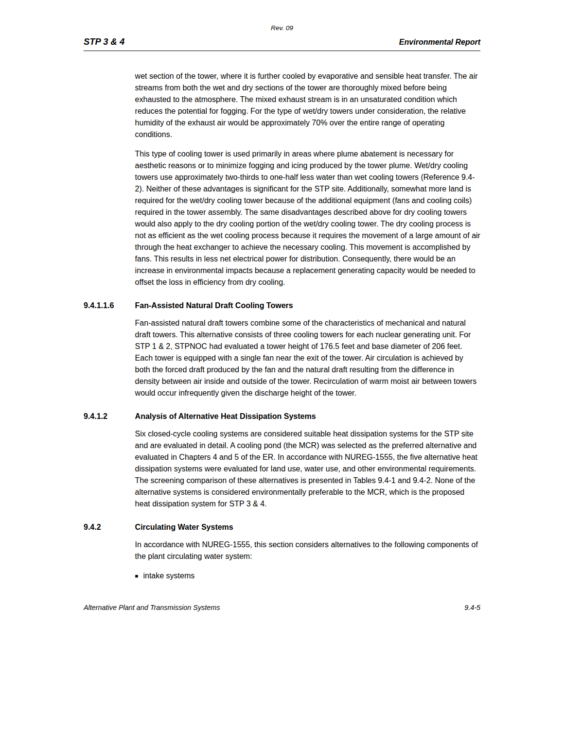Rev. 09
STP 3 & 4 Environmental Report
wet section of the tower, where it is further cooled by evaporative and sensible heat transfer. The air streams from both the wet and dry sections of the tower are thoroughly mixed before being exhausted to the atmosphere. The mixed exhaust stream is in an unsaturated condition which reduces the potential for fogging. For the type of wet/dry towers under consideration, the relative humidity of the exhaust air would be approximately 70% over the entire range of operating conditions.
This type of cooling tower is used primarily in areas where plume abatement is necessary for aesthetic reasons or to minimize fogging and icing produced by the tower plume. Wet/dry cooling towers use approximately two-thirds to one-half less water than wet cooling towers (Reference 9.4-2). Neither of these advantages is significant for the STP site. Additionally, somewhat more land is required for the wet/dry cooling tower because of the additional equipment (fans and cooling coils) required in the tower assembly. The same disadvantages described above for dry cooling towers would also apply to the dry cooling portion of the wet/dry cooling tower. The dry cooling process is not as efficient as the wet cooling process because it requires the movement of a large amount of air through the heat exchanger to achieve the necessary cooling. This movement is accomplished by fans. This results in less net electrical power for distribution. Consequently, there would be an increase in environmental impacts because a replacement generating capacity would be needed to offset the loss in efficiency from dry cooling.
9.4.1.1.6 Fan-Assisted Natural Draft Cooling Towers
Fan-assisted natural draft towers combine some of the characteristics of mechanical and natural draft towers. This alternative consists of three cooling towers for each nuclear generating unit. For STP 1 & 2, STPNOC had evaluated a tower height of 176.5 feet and base diameter of 206 feet. Each tower is equipped with a single fan near the exit of the tower. Air circulation is achieved by both the forced draft produced by the fan and the natural draft resulting from the difference in density between air inside and outside of the tower. Recirculation of warm moist air between towers would occur infrequently given the discharge height of the tower.
9.4.1.2 Analysis of Alternative Heat Dissipation Systems
Six closed-cycle cooling systems are considered suitable heat dissipation systems for the STP site and are evaluated in detail. A cooling pond (the MCR) was selected as the preferred alternative and evaluated in Chapters 4 and 5 of the ER. In accordance with NUREG-1555, the five alternative heat dissipation systems were evaluated for land use, water use, and other environmental requirements. The screening comparison of these alternatives is presented in Tables 9.4-1 and 9.4-2. None of the alternative systems is considered environmentally preferable to the MCR, which is the proposed heat dissipation system for STP 3 & 4.
9.4.2 Circulating Water Systems
In accordance with NUREG-1555, this section considers alternatives to the following components of the plant circulating water system:
intake systems
Alternative Plant and Transmission Systems 9.4-5